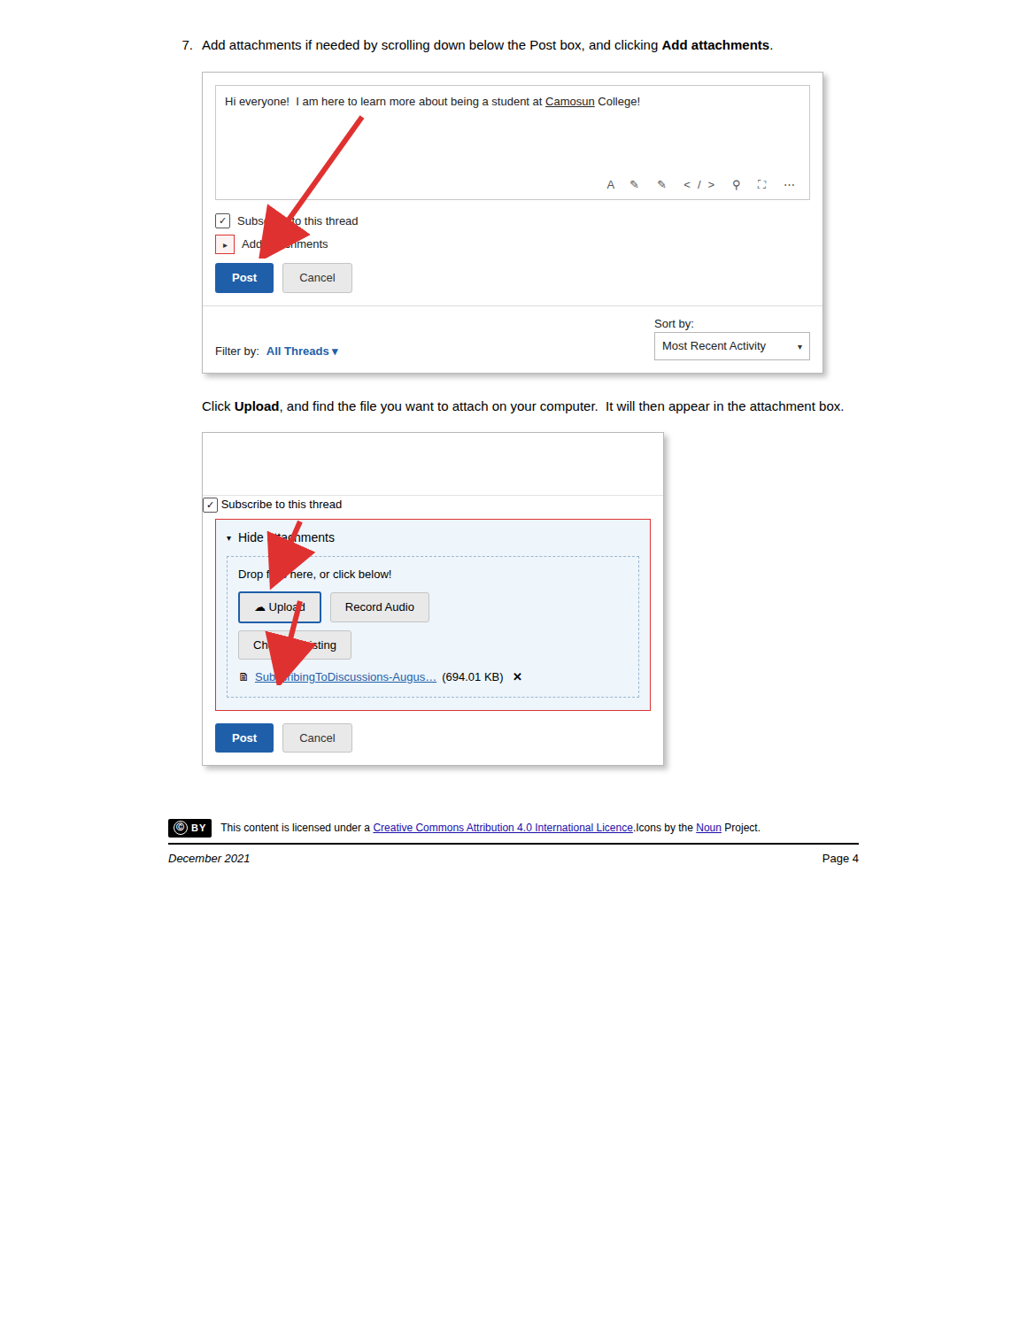7. Add attachments if needed by scrolling down below the Post box, and clicking Add attachments.
Hi everyone! I am here to learn more about being a student at Camosun College!
A ✎ ✎ </> ⚲ ⛶ ⋯
✓ Subscribe to this thread
▸ Add attachments
Post Cancel
Filter by: All Threads ▾
Sort by:
Most Recent Activity
Click Upload, and find the file you want to attach on your computer. It will then appear in the attachment box.
✓ Subscribe to this thread
▾ Hide attachments
Drop files here, or click below!
☁ Upload Record Audio
Choose Existing
🗎 SubscribingToDiscussions-Augus… (694.01 KB) ✕
Post Cancel
Ⓒ BY This content is licensed under a Creative Commons Attribution 4.0 International Licence.Icons by the Noun Project.
December 2021 Page 4